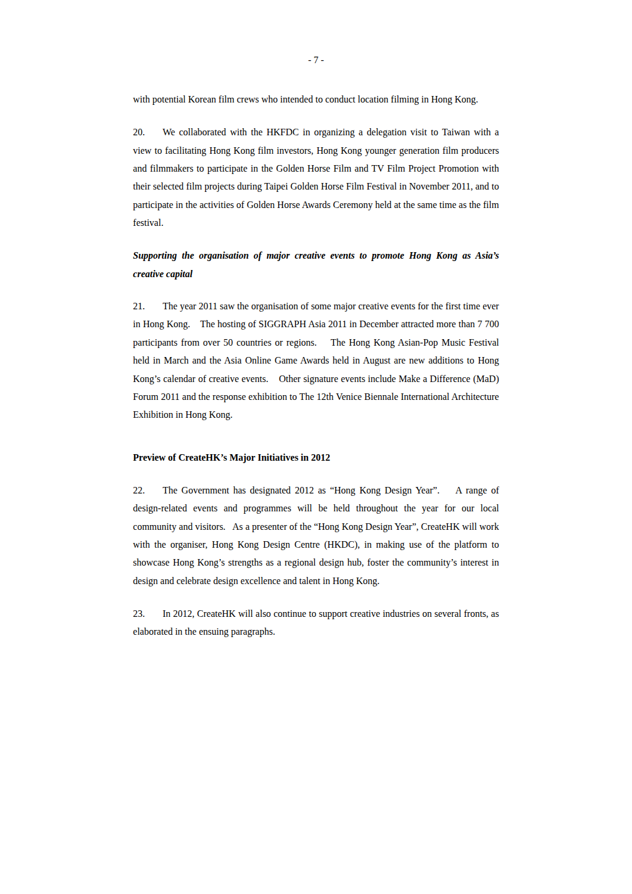- 7 -
with potential Korean film crews who intended to conduct location filming in Hong Kong.
20. We collaborated with the HKFDC in organizing a delegation visit to Taiwan with a view to facilitating Hong Kong film investors, Hong Kong younger generation film producers and filmmakers to participate in the Golden Horse Film and TV Film Project Promotion with their selected film projects during Taipei Golden Horse Film Festival in November 2011, and to participate in the activities of Golden Horse Awards Ceremony held at the same time as the film festival.
Supporting the organisation of major creative events to promote Hong Kong as Asia’s creative capital
21. The year 2011 saw the organisation of some major creative events for the first time ever in Hong Kong. The hosting of SIGGRAPH Asia 2011 in December attracted more than 7 700 participants from over 50 countries or regions. The Hong Kong Asian-Pop Music Festival held in March and the Asia Online Game Awards held in August are new additions to Hong Kong’s calendar of creative events. Other signature events include Make a Difference (MaD) Forum 2011 and the response exhibition to The 12th Venice Biennale International Architecture Exhibition in Hong Kong.
Preview of CreateHK’s Major Initiatives in 2012
22. The Government has designated 2012 as “Hong Kong Design Year”. A range of design-related events and programmes will be held throughout the year for our local community and visitors. As a presenter of the “Hong Kong Design Year”, CreateHK will work with the organiser, Hong Kong Design Centre (HKDC), in making use of the platform to showcase Hong Kong’s strengths as a regional design hub, foster the community’s interest in design and celebrate design excellence and talent in Hong Kong.
23. In 2012, CreateHK will also continue to support creative industries on several fronts, as elaborated in the ensuing paragraphs.